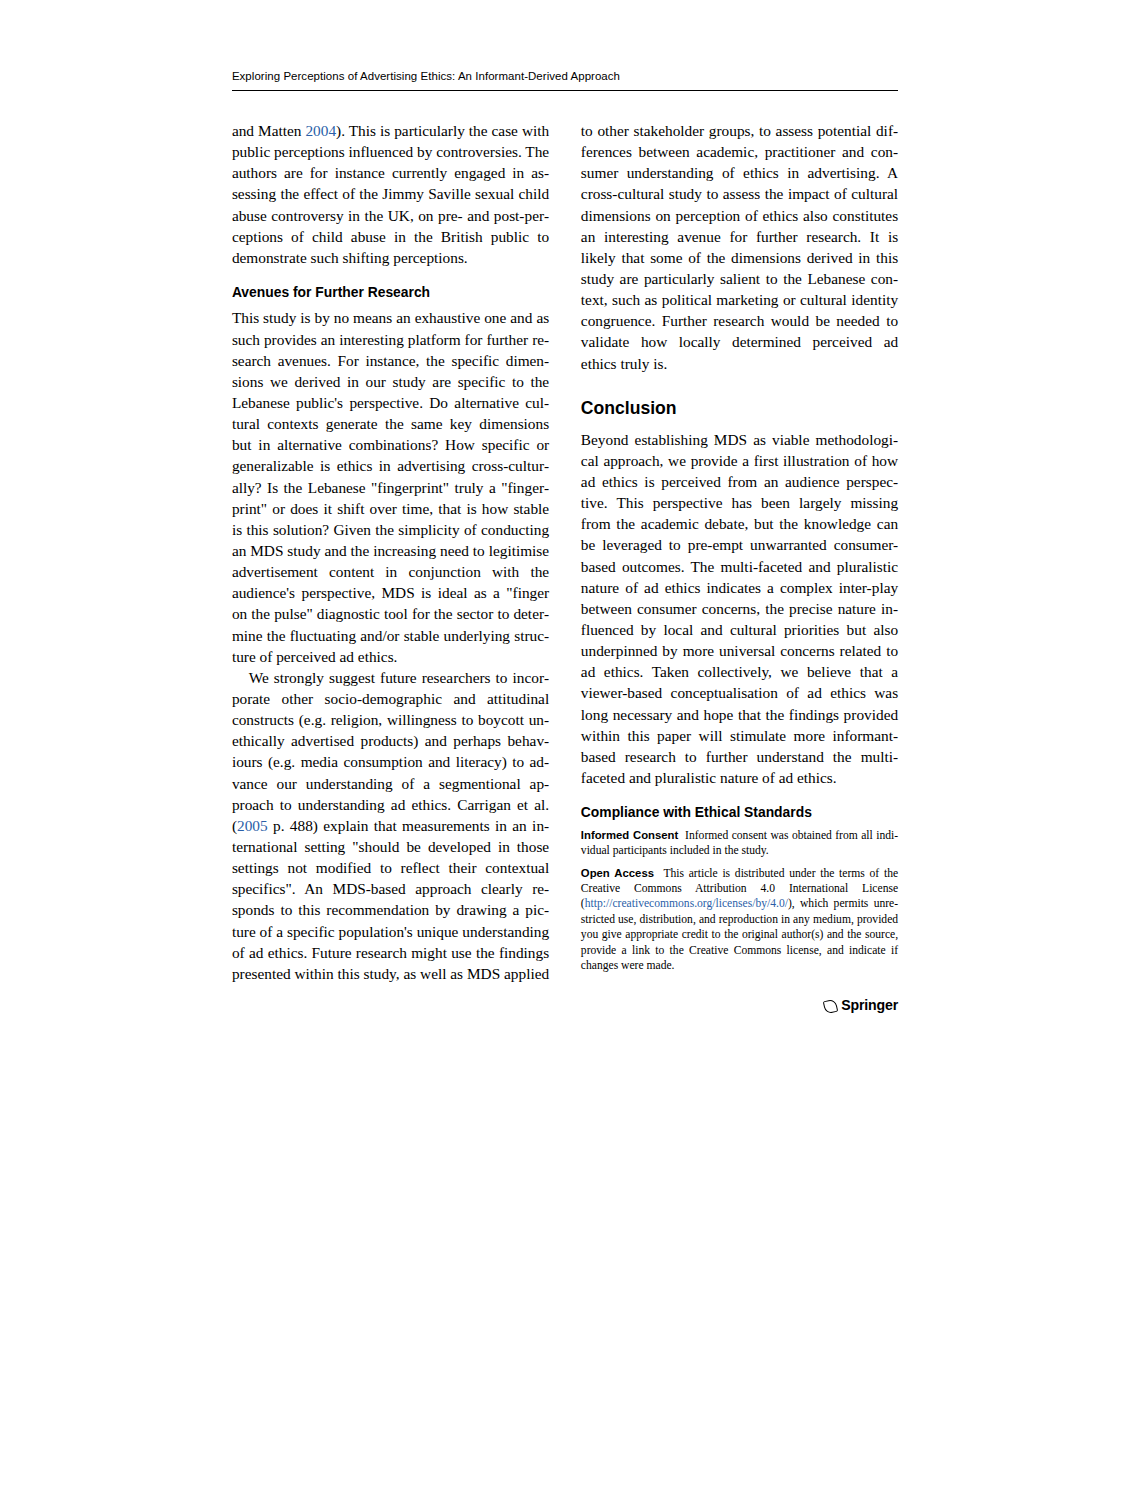Exploring Perceptions of Advertising Ethics: An Informant-Derived Approach
and Matten 2004). This is particularly the case with public perceptions influenced by controversies. The authors are for instance currently engaged in assessing the effect of the Jimmy Saville sexual child abuse controversy in the UK, on pre- and post-perceptions of child abuse in the British public to demonstrate such shifting perceptions.
Avenues for Further Research
This study is by no means an exhaustive one and as such provides an interesting platform for further research avenues. For instance, the specific dimensions we derived in our study are specific to the Lebanese public's perspective. Do alternative cultural contexts generate the same key dimensions but in alternative combinations? How specific or generalizable is ethics in advertising cross-culturally? Is the Lebanese "fingerprint" truly a "fingerprint" or does it shift over time, that is how stable is this solution? Given the simplicity of conducting an MDS study and the increasing need to legitimise advertisement content in conjunction with the audience's perspective, MDS is ideal as a "finger on the pulse" diagnostic tool for the sector to determine the fluctuating and/or stable underlying structure of perceived ad ethics.
We strongly suggest future researchers to incorporate other socio-demographic and attitudinal constructs (e.g. religion, willingness to boycott unethically advertised products) and perhaps behaviours (e.g. media consumption and literacy) to advance our understanding of a segmentional approach to understanding ad ethics. Carrigan et al. (2005 p. 488) explain that measurements in an international setting "should be developed in those settings not modified to reflect their contextual specifics". An MDS-based approach clearly responds to this recommendation by drawing a picture of a specific population's unique understanding of ad ethics. Future research might use the findings presented within this study, as well as MDS applied to other stakeholder groups, to assess potential differences between academic, practitioner and consumer understanding of ethics in advertising. A cross-cultural study to assess the impact of cultural dimensions on perception of ethics also constitutes an interesting avenue for further research. It is likely that some of the dimensions derived in this study are particularly salient to the Lebanese context, such as political marketing or cultural identity congruence. Further research would be needed to validate how locally determined perceived ad ethics truly is.
Conclusion
Beyond establishing MDS as viable methodological approach, we provide a first illustration of how ad ethics is perceived from an audience perspective. This perspective has been largely missing from the academic debate, but the knowledge can be leveraged to pre-empt unwarranted consumer-based outcomes. The multi-faceted and pluralistic nature of ad ethics indicates a complex inter-play between consumer concerns, the precise nature influenced by local and cultural priorities but also underpinned by more universal concerns related to ad ethics. Taken collectively, we believe that a viewer-based conceptualisation of ad ethics was long necessary and hope that the findings provided within this paper will stimulate more informant-based research to further understand the multi-faceted and pluralistic nature of ad ethics.
Compliance with Ethical Standards
Informed Consent Informed consent was obtained from all individual participants included in the study.
Open Access This article is distributed under the terms of the Creative Commons Attribution 4.0 International License (http://creativecommons.org/licenses/by/4.0/), which permits unrestricted use, distribution, and reproduction in any medium, provided you give appropriate credit to the original author(s) and the source, provide a link to the Creative Commons license, and indicate if changes were made.
Springer